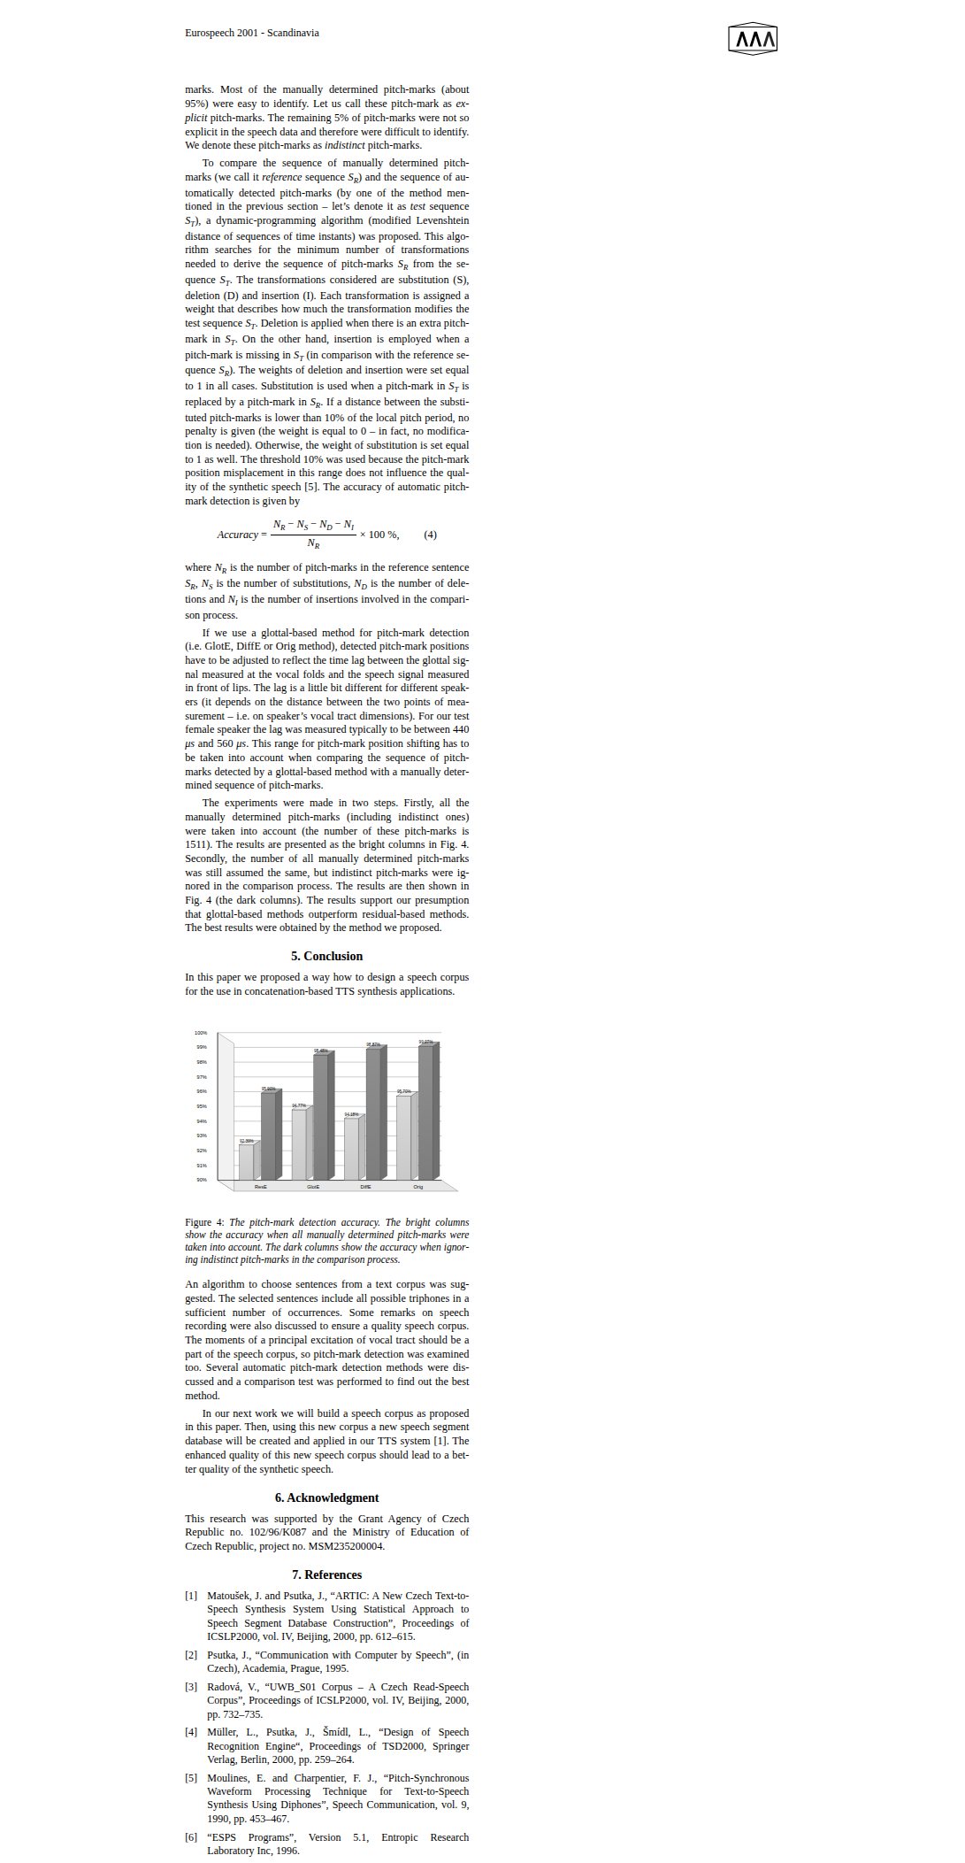Eurospeech 2001 - Scandinavia
marks. Most of the manually determined pitch-marks (about 95%) were easy to identify. Let us call these pitch-mark as explicit pitch-marks. The remaining 5% of pitch-marks were not so explicit in the speech data and therefore were difficult to identify. We denote these pitch-marks as indistinct pitch-marks.
To compare the sequence of manually determined pitch-marks (we call it reference sequence SR) and the sequence of automatically detected pitch-marks (by one of the method mentioned in the previous section – let’s denote it as test sequence ST), a dynamic-programming algorithm (modified Levenshtein distance of sequences of time instants) was proposed. This algorithm searches for the minimum number of transformations needed to derive the sequence of pitch-marks SR from the sequence ST. The transformations considered are substitution (S), deletion (D) and insertion (I). Each transformation is assigned a weight that describes how much the transformation modifies the test sequence ST. Deletion is applied when there is an extra pitch-mark in ST. On the other hand, insertion is employed when a pitch-mark is missing in ST (in comparison with the reference sequence SR). The weights of deletion and insertion were set equal to 1 in all cases. Substitution is used when a pitch-mark in ST is replaced by a pitch-mark in SR. If a distance between the substituted pitch-marks is lower than 10% of the local pitch period, no penalty is given (the weight is equal to 0 – in fact, no modification is needed). Otherwise, the weight of substitution is set equal to 1 as well. The threshold 10% was used because the pitch-mark position misplacement in this range does not influence the quality of the synthetic speech [5]. The accuracy of automatic pitch-mark detection is given by
| Accuracy = | N R − N S − N D − N I N R | × 100 %, | (4) |
where NR is the number of pitch-marks in the reference sentence SR, NS is the number of substitutions, ND is the number of deletions and NI is the number of insertions involved in the comparison process.
If we use a glottal-based method for pitch-mark detection (i.e. GlotE, DiffE or Orig method), detected pitch-mark positions have to be adjusted to reflect the time lag between the glottal signal measured at the vocal folds and the speech signal measured in front of lips. The lag is a little bit different for different speakers (it depends on the distance between the two points of measurement – i.e. on speaker’s vocal tract dimensions). For our test female speaker the lag was measured typically to be between 440 μs and 560 μs. This range for pitch-mark position shifting has to be taken into account when comparing the sequence of pitch-marks detected by a glottal-based method with a manually determined sequence of pitch-marks.
The experiments were made in two steps. Firstly, all the manually determined pitch-marks (including indistinct ones) were taken into account (the number of these pitch-marks is 1511). The results are presented as the bright columns in Fig. 4. Secondly, the number of all manually determined pitch-marks was still assumed the same, but indistinct pitch-marks were ignored in the comparison process. The results are then shown in Fig. 4 (the dark columns). The results support our presumption that glottal-based methods outperform residual-based methods. The best results were obtained by the method we proposed.
5. Conclusion
In this paper we proposed a way how to design a speech corpus for the use in concatenation-based TTS synthesis applications.
100% 99% 98% 97% 96% 95% 94% 93% 92% 91% 90% 92.39% 95.90% 94.77% 98.48% 94.18% 98.87% 95.70% 99.07% ResE GlotE DiffE Orig
Figure 4: The pitch-mark detection accuracy. The bright columns show the accuracy when all manually determined pitch-marks were taken into account. The dark columns show the accuracy when ignoring indistinct pitch-marks in the comparison process.
An algorithm to choose sentences from a text corpus was suggested. The selected sentences include all possible triphones in a sufficient number of occurrences. Some remarks on speech recording were also discussed to ensure a quality speech corpus. The moments of a principal excitation of vocal tract should be a part of the speech corpus, so pitch-mark detection was examined too. Several automatic pitch-mark detection methods were discussed and a comparison test was performed to find out the best method.
In our next work we will build a speech corpus as proposed in this paper. Then, using this new corpus a new speech segment database will be created and applied in our TTS system [1]. The enhanced quality of this new speech corpus should lead to a better quality of the synthetic speech.
6. Acknowledgment
This research was supported by the Grant Agency of Czech Republic no. 102/96/K087 and the Ministry of Education of Czech Republic, project no. MSM235200004.
7. References
[1] Matoušek, J. and Psutka, J., “ARTIC: A New Czech Text-to-Speech Synthesis System Using Statistical Approach to Speech Segment Database Construction”, Proceedings of ICSLP2000, vol. IV, Beijing, 2000, pp. 612–615.
[2] Psutka, J., “Communication with Computer by Speech”, (in Czech), Academia, Prague, 1995.
[3] Radová, V., “UWB_S01 Corpus – A Czech Read-Speech Corpus”, Proceedings of ICSLP2000, vol. IV, Beijing, 2000, pp. 732–735.
[4] Müller, L., Psutka, J., Šmídl, L., “Design of Speech Recognition Engine“, Proceedings of TSD2000, Springer Verlag, Berlin, 2000, pp. 259–264.
[5] Moulines, E. and Charpentier, F. J., “Pitch-Synchronous Waveform Processing Technique for Text-to-Speech Synthesis Using Diphones”, Speech Communication, vol. 9, 1990, pp. 453–467.
[6]“ESPS Programs”, Version 5.1, Entropic Research Laboratory Inc, 1996.